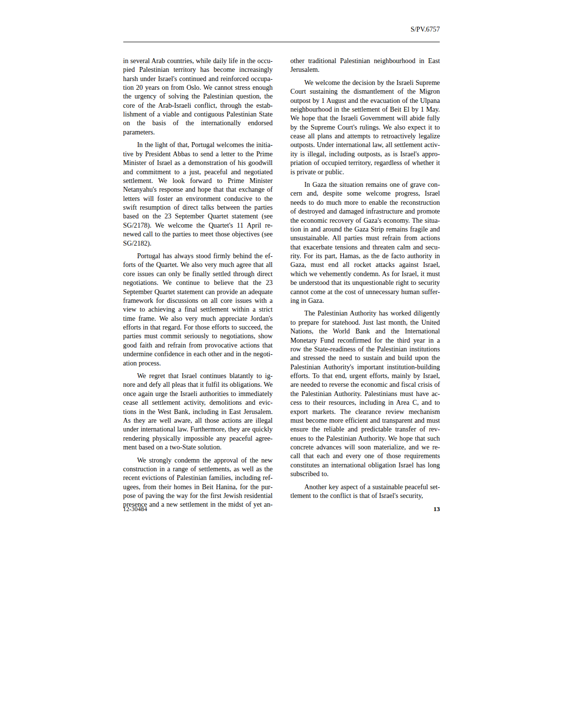S/PV.6757
in several Arab countries, while daily life in the occupied Palestinian territory has become increasingly harsh under Israel's continued and reinforced occupation 20 years on from Oslo. We cannot stress enough the urgency of solving the Palestinian question, the core of the Arab-Israeli conflict, through the establishment of a viable and contiguous Palestinian State on the basis of the internationally endorsed parameters.
In the light of that, Portugal welcomes the initiative by President Abbas to send a letter to the Prime Minister of Israel as a demonstration of his goodwill and commitment to a just, peaceful and negotiated settlement. We look forward to Prime Minister Netanyahu's response and hope that that exchange of letters will foster an environment conducive to the swift resumption of direct talks between the parties based on the 23 September Quartet statement (see SG/2178). We welcome the Quartet's 11 April renewed call to the parties to meet those objectives (see SG/2182).
Portugal has always stood firmly behind the efforts of the Quartet. We also very much agree that all core issues can only be finally settled through direct negotiations. We continue to believe that the 23 September Quartet statement can provide an adequate framework for discussions on all core issues with a view to achieving a final settlement within a strict time frame. We also very much appreciate Jordan's efforts in that regard. For those efforts to succeed, the parties must commit seriously to negotiations, show good faith and refrain from provocative actions that undermine confidence in each other and in the negotiation process.
We regret that Israel continues blatantly to ignore and defy all pleas that it fulfil its obligations. We once again urge the Israeli authorities to immediately cease all settlement activity, demolitions and evictions in the West Bank, including in East Jerusalem. As they are well aware, all those actions are illegal under international law. Furthermore, they are quickly rendering physically impossible any peaceful agreement based on a two-State solution.
We strongly condemn the approval of the new construction in a range of settlements, as well as the recent evictions of Palestinian families, including refugees, from their homes in Beit Hanina, for the purpose of paving the way for the first Jewish residential presence and a new settlement in the midst of yet another traditional Palestinian neighbourhood in East Jerusalem.
We welcome the decision by the Israeli Supreme Court sustaining the dismantlement of the Migron outpost by 1 August and the evacuation of the Ulpana neighbourhood in the settlement of Beit El by 1 May. We hope that the Israeli Government will abide fully by the Supreme Court's rulings. We also expect it to cease all plans and attempts to retroactively legalize outposts. Under international law, all settlement activity is illegal, including outposts, as is Israel's appropriation of occupied territory, regardless of whether it is private or public.
In Gaza the situation remains one of grave concern and, despite some welcome progress, Israel needs to do much more to enable the reconstruction of destroyed and damaged infrastructure and promote the economic recovery of Gaza's economy. The situation in and around the Gaza Strip remains fragile and unsustainable. All parties must refrain from actions that exacerbate tensions and threaten calm and security. For its part, Hamas, as the de facto authority in Gaza, must end all rocket attacks against Israel, which we vehemently condemn. As for Israel, it must be understood that its unquestionable right to security cannot come at the cost of unnecessary human suffering in Gaza.
The Palestinian Authority has worked diligently to prepare for statehood. Just last month, the United Nations, the World Bank and the International Monetary Fund reconfirmed for the third year in a row the State-readiness of the Palestinian institutions and stressed the need to sustain and build upon the Palestinian Authority's important institution-building efforts. To that end, urgent efforts, mainly by Israel, are needed to reverse the economic and fiscal crisis of the Palestinian Authority. Palestinians must have access to their resources, including in Area C, and to export markets. The clearance review mechanism must become more efficient and transparent and must ensure the reliable and predictable transfer of revenues to the Palestinian Authority. We hope that such concrete advances will soon materialize, and we recall that each and every one of those requirements constitutes an international obligation Israel has long subscribed to.
Another key aspect of a sustainable peaceful settlement to the conflict is that of Israel's security,
12-30484 13